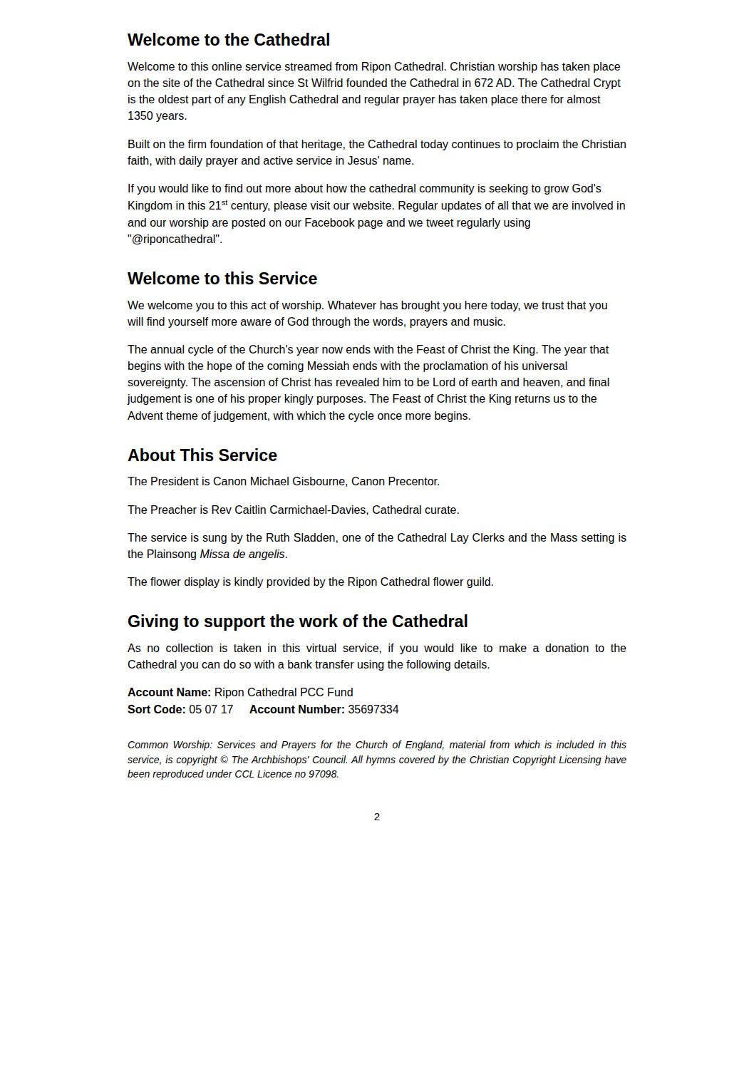Welcome to the Cathedral
Welcome to this online service streamed from Ripon Cathedral. Christian worship has taken place on the site of the Cathedral since St Wilfrid founded the Cathedral in 672 AD. The Cathedral Crypt is the oldest part of any English Cathedral and regular prayer has taken place there for almost 1350 years.
Built on the firm foundation of that heritage, the Cathedral today continues to proclaim the Christian faith, with daily prayer and active service in Jesus' name.
If you would like to find out more about how the cathedral community is seeking to grow God's Kingdom in this 21st century, please visit our website. Regular updates of all that we are involved in and our worship are posted on our Facebook page and we tweet regularly using "@riponcathedral".
Welcome to this Service
We welcome you to this act of worship. Whatever has brought you here today, we trust that you will find yourself more aware of God through the words, prayers and music.
The annual cycle of the Church's year now ends with the Feast of Christ the King. The year that begins with the hope of the coming Messiah ends with the proclamation of his universal sovereignty. The ascension of Christ has revealed him to be Lord of earth and heaven, and final judgement is one of his proper kingly purposes. The Feast of Christ the King returns us to the Advent theme of judgement, with which the cycle once more begins.
About This Service
The President is Canon Michael Gisbourne, Canon Precentor.
The Preacher is Rev Caitlin Carmichael-Davies, Cathedral curate.
The service is sung by the Ruth Sladden, one of the Cathedral Lay Clerks and the Mass setting is the Plainsong Missa de angelis.
The flower display is kindly provided by the Ripon Cathedral flower guild.
Giving to support the work of the Cathedral
As no collection is taken in this virtual service, if you would like to make a donation to the Cathedral you can do so with a bank transfer using the following details.
Account Name: Ripon Cathedral PCC Fund
Sort Code: 05 07 17 Account Number: 35697334
Common Worship: Services and Prayers for the Church of England, material from which is included in this service, is copyright © The Archbishops' Council. All hymns covered by the Christian Copyright Licensing have been reproduced under CCL Licence no 97098.
2